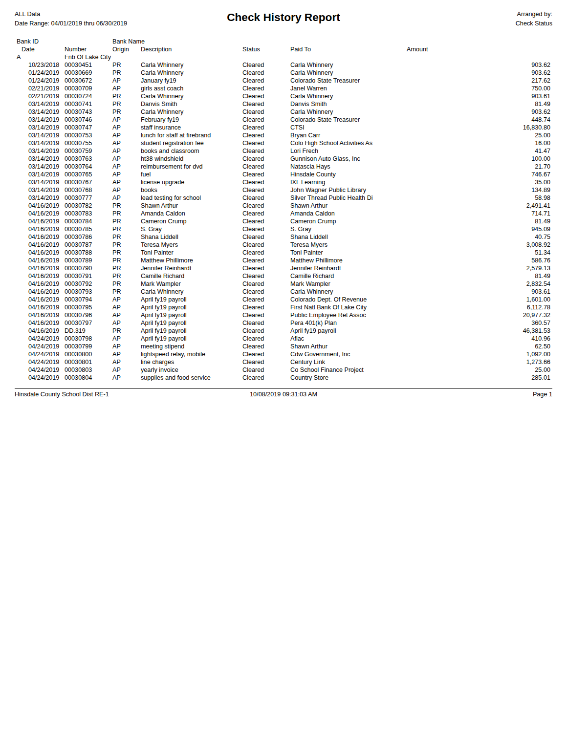ALL Data
Date Range: 04/01/2019 thru 06/30/2019
Check History Report
Arranged by:
Check Status
| Bank ID | Bank Name | | | |
| --- | --- | --- | --- | --- |
| Date | Number | Origin | Description | Status | Paid To | Amount |
| A | Fnb Of Lake City | | | |
| 10/23/2018 | 00030451 | PR | Carla Whinnery | Cleared | Carla Whinnery | 903.62 |
| 01/24/2019 | 00030669 | PR | Carla Whinnery | Cleared | Carla Whinnery | 903.62 |
| 01/24/2019 | 00030672 | AP | January fy19 | Cleared | Colorado State Treasurer | 217.62 |
| 02/21/2019 | 00030709 | AP | girls asst coach | Cleared | Janel Warren | 750.00 |
| 02/21/2019 | 00030724 | PR | Carla Whinnery | Cleared | Carla Whinnery | 903.61 |
| 03/14/2019 | 00030741 | PR | Danvis Smith | Cleared | Danvis Smith | 81.49 |
| 03/14/2019 | 00030743 | PR | Carla Whinnery | Cleared | Carla Whinnery | 903.62 |
| 03/14/2019 | 00030746 | AP | February fy19 | Cleared | Colorado State Treasurer | 448.74 |
| 03/14/2019 | 00030747 | AP | staff insurance | Cleared | CTSI | 16,830.80 |
| 03/14/2019 | 00030753 | AP | lunch for staff at firebrand | Cleared | Bryan Carr | 25.00 |
| 03/14/2019 | 00030755 | AP | student registration fee | Cleared | Colo High School Activities As | 16.00 |
| 03/14/2019 | 00030759 | AP | books and classroom | Cleared | Lori Frech | 41.47 |
| 03/14/2019 | 00030763 | AP | ht38 windshield | Cleared | Gunnison Auto Glass, Inc | 100.00 |
| 03/14/2019 | 00030764 | AP | reimbursement for dvd | Cleared | Natascia Hays | 21.70 |
| 03/14/2019 | 00030765 | AP | fuel | Cleared | Hinsdale County | 746.67 |
| 03/14/2019 | 00030767 | AP | license upgrade | Cleared | IXL Learning | 35.00 |
| 03/14/2019 | 00030768 | AP | books | Cleared | John Wagner Public Library | 134.89 |
| 03/14/2019 | 00030777 | AP | lead testing for school | Cleared | Silver Thread Public Health Di | 58.98 |
| 04/16/2019 | 00030782 | PR | Shawn Arthur | Cleared | Shawn Arthur | 2,491.41 |
| 04/16/2019 | 00030783 | PR | Amanda Caldon | Cleared | Amanda Caldon | 714.71 |
| 04/16/2019 | 00030784 | PR | Cameron Crump | Cleared | Cameron Crump | 81.49 |
| 04/16/2019 | 00030785 | PR | S. Gray | Cleared | S. Gray | 945.09 |
| 04/16/2019 | 00030786 | PR | Shana Liddell | Cleared | Shana Liddell | 40.75 |
| 04/16/2019 | 00030787 | PR | Teresa Myers | Cleared | Teresa Myers | 3,008.92 |
| 04/16/2019 | 00030788 | PR | Toni Painter | Cleared | Toni Painter | 51.34 |
| 04/16/2019 | 00030789 | PR | Matthew Phillimore | Cleared | Matthew Phillimore | 586.76 |
| 04/16/2019 | 00030790 | PR | Jennifer Reinhardt | Cleared | Jennifer Reinhardt | 2,579.13 |
| 04/16/2019 | 00030791 | PR | Camille Richard | Cleared | Camille Richard | 81.49 |
| 04/16/2019 | 00030792 | PR | Mark Wampler | Cleared | Mark Wampler | 2,832.54 |
| 04/16/2019 | 00030793 | PR | Carla Whinnery | Cleared | Carla Whinnery | 903.61 |
| 04/16/2019 | 00030794 | AP | April fy19 payroll | Cleared | Colorado Dept. Of Revenue | 1,601.00 |
| 04/16/2019 | 00030795 | AP | April fy19 payroll | Cleared | First Natl Bank Of Lake City | 6,112.78 |
| 04/16/2019 | 00030796 | AP | April fy19 payroll | Cleared | Public Employee Ret Assoc | 20,977.32 |
| 04/16/2019 | 00030797 | AP | April fy19 payroll | Cleared | Pera 401(k) Plan | 360.57 |
| 04/16/2019 | DD.319 | PR | April fy19 payroll | Cleared | April fy19 payroll | 46,381.53 |
| 04/24/2019 | 00030798 | AP | April fy19 payroll | Cleared | Aflac | 410.96 |
| 04/24/2019 | 00030799 | AP | meeting stipend | Cleared | Shawn Arthur | 62.50 |
| 04/24/2019 | 00030800 | AP | lightspeed relay, mobile | Cleared | Cdw Government, Inc | 1,092.00 |
| 04/24/2019 | 00030801 | AP | line charges | Cleared | Century Link | 1,273.66 |
| 04/24/2019 | 00030803 | AP | yearly invoice | Cleared | Co School Finance Project | 25.00 |
| 04/24/2019 | 00030804 | AP | supplies and food service | Cleared | Country Store | 285.01 |
Hinsdale County School Dist RE-1
10/08/2019 09:31:03 AM
Page 1